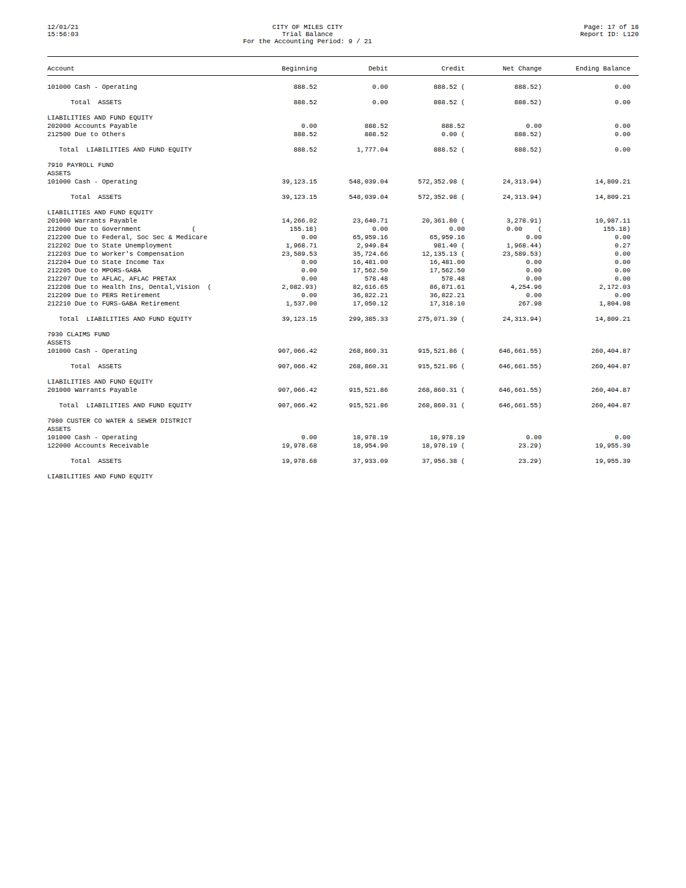| 12/01/21 | CITY OF MILES CITY | Page: 17 of 18 |
| 15:56:03 | Trial Balance | Report ID: L120 |
| | For the Accounting Period: 9 / 21 | |
| Account | Beginning | Debit | Credit | Net Change | Ending Balance |
| --- | --- | --- | --- | --- | --- |
| 101000 Cash - Operating | 888.52 | 0.00 | 888.52 ( | 888.52) | 0.00 |
| Total ASSETS | 888.52 | 0.00 | 888.52 ( | 888.52) | 0.00 |
| LIABILITIES AND FUND EQUITY | |
| 202000 Accounts Payable | 0.00 | 888.52 | 888.52 | 0.00 | 0.00 |
| 212500 Due to Others | 888.52 | 888.52 | 0.00 ( | 888.52) | 0.00 |
| Total LIABILITIES AND FUND EQUITY | 888.52 | 1,777.04 | 888.52 ( | 888.52) | 0.00 |
| 7910 PAYROLL FUND | |
| ASSETS | |
| 101000 Cash - Operating | 39,123.15 | 548,039.04 | 572,352.98 ( | 24,313.94) | 14,809.21 |
| Total ASSETS | 39,123.15 | 548,039.04 | 572,352.98 ( | 24,313.94) | 14,809.21 |
| LIABILITIES AND FUND EQUITY | |
| 201000 Warrants Payable | 14,266.02 | 23,640.71 | 20,361.80 ( | 3,278.91) | 10,987.11 |
| 212000 Due to Government ( | 155.18) | 0.00 | 0.00 | 0.00 ( | 155.18) |
| 212200 Due to Federal, Soc Sec & Medicare | 0.00 | 65,959.16 | 65,959.16 | 0.00 | 0.00 |
| 212202 Due to State Unemployment | 1,968.71 | 2,949.84 | 981.40 ( | 1,968.44) | 0.27 |
| 212203 Due to Worker's Compensation | 23,589.53 | 35,724.66 | 12,135.13 ( | 23,589.53) | 0.00 |
| 212204 Due to State Income Tax | 0.00 | 16,481.00 | 16,481.00 | 0.00 | 0.00 |
| 212205 Due to MPORS-GABA | 0.00 | 17,562.50 | 17,562.50 | 0.00 | 0.00 |
| 212207 Due to AFLAC, AFLAC PRETAX | 0.00 | 578.48 | 578.48 | 0.00 | 0.00 |
| 212208 Due to Health Ins, Dental,Vision ( | 2,082.93) | 82,616.65 | 86,871.61 | 4,254.96 | 2,172.03 |
| 212209 Due to PERS Retirement | 0.00 | 36,822.21 | 36,822.21 | 0.00 | 0.00 |
| 212210 Due to FURS-GABA Retirement | 1,537.00 | 17,050.12 | 17,318.10 | 267.98 | 1,804.98 |
| Total LIABILITIES AND FUND EQUITY | 39,123.15 | 299,385.33 | 275,071.39 ( | 24,313.94) | 14,809.21 |
| 7930 CLAIMS FUND | |
| ASSETS | |
| 101000 Cash - Operating | 907,066.42 | 268,860.31 | 915,521.86 ( | 646,661.55) | 260,404.87 |
| Total ASSETS | 907,066.42 | 268,860.31 | 915,521.86 ( | 646,661.55) | 260,404.87 |
| LIABILITIES AND FUND EQUITY | |
| 201000 Warrants Payable | 907,066.42 | 915,521.86 | 268,860.31 ( | 646,661.55) | 260,404.87 |
| Total LIABILITIES AND FUND EQUITY | 907,066.42 | 915,521.86 | 268,860.31 ( | 646,661.55) | 260,404.87 |
| 7980 CUSTER CO WATER & SEWER DISTRICT | |
| ASSETS | |
| 101000 Cash - Operating | 0.00 | 18,978.19 | 18,978.19 | 0.00 | 0.00 |
| 122000 Accounts Receivable | 19,978.68 | 18,954.90 | 18,978.19 ( | 23.29) | 19,955.39 |
| Total ASSETS | 19,978.68 | 37,933.09 | 37,956.38 ( | 23.29) | 19,955.39 |
| LIABILITIES AND FUND EQUITY | |